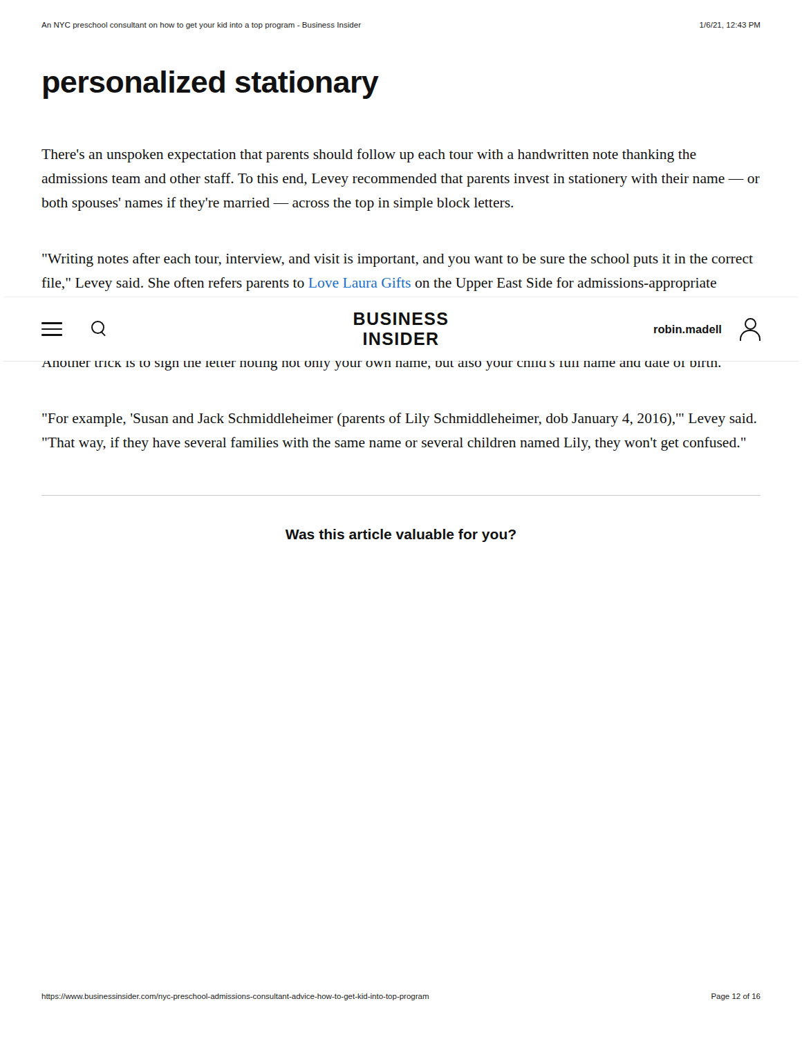An NYC preschool consultant on how to get your kid into a top program - Business Insider 1/6/21, 12:43 PM
personalized stationary
There's an unspoken expectation that parents should follow up each tour with a handwritten note thanking the admissions team and other staff. To this end, Levey recommended that parents invest in stationery with their name — or both spouses' names if they're married — across the top in simple block letters.
"Writing notes after each tour, interview, and visit is important, and you want to be sure the school puts it in the correct file," Levey said. She often refers parents to Love Laura Gifts on the Upper East Side for admissions-appropriate stationery.
Another trick is to sign the letter noting not only your own name, but also your child's full name and date of birth.
"For example, 'Susan and Jack Schmiddleheimer (parents of Lily Schmiddleheimer, dob January 4, 2016),'" Levey said. "That way, if they have several families with the same name or several children named Lily, they won't get confused."
Was this article valuable for you?
BUSINESS
INSIDER
robin.madell
https://www.businessinsider.com/nyc-preschool-admissions-consultant-advice-how-to-get-kid-into-top-program Page 12 of 16